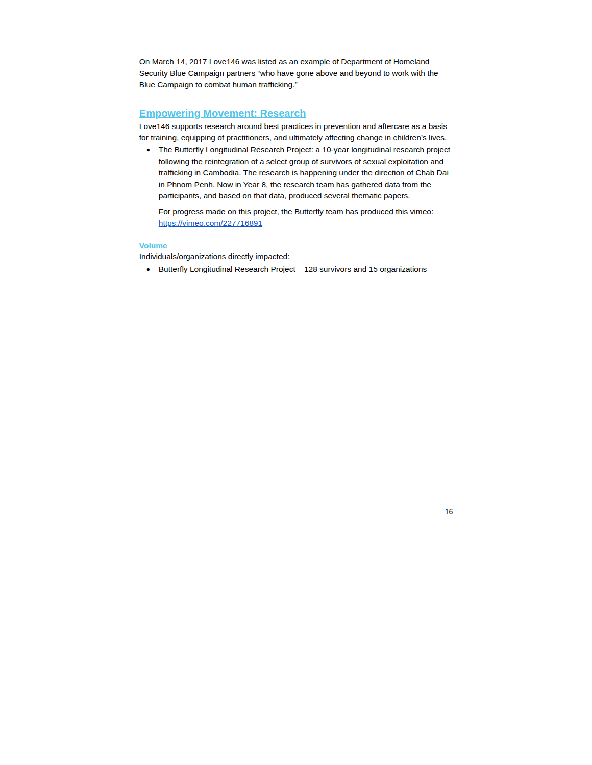On March 14, 2017 Love146 was listed as an example of Department of Homeland Security Blue Campaign partners “who have gone above and beyond to work with the Blue Campaign to combat human trafficking.”
Empowering Movement: Research
Love146 supports research around best practices in prevention and aftercare as a basis for training, equipping of practitioners, and ultimately affecting change in children’s lives.
The Butterfly Longitudinal Research Project: a 10-year longitudinal research project following the reintegration of a select group of survivors of sexual exploitation and trafficking in Cambodia. The research is happening under the direction of Chab Dai in Phnom Penh. Now in Year 8, the research team has gathered data from the participants, and based on that data, produced several thematic papers.
For progress made on this project, the Butterfly team has produced this vimeo:
https://vimeo.com/227716891
Volume
Individuals/organizations directly impacted:
Butterfly Longitudinal Research Project – 128 survivors and 15 organizations
16